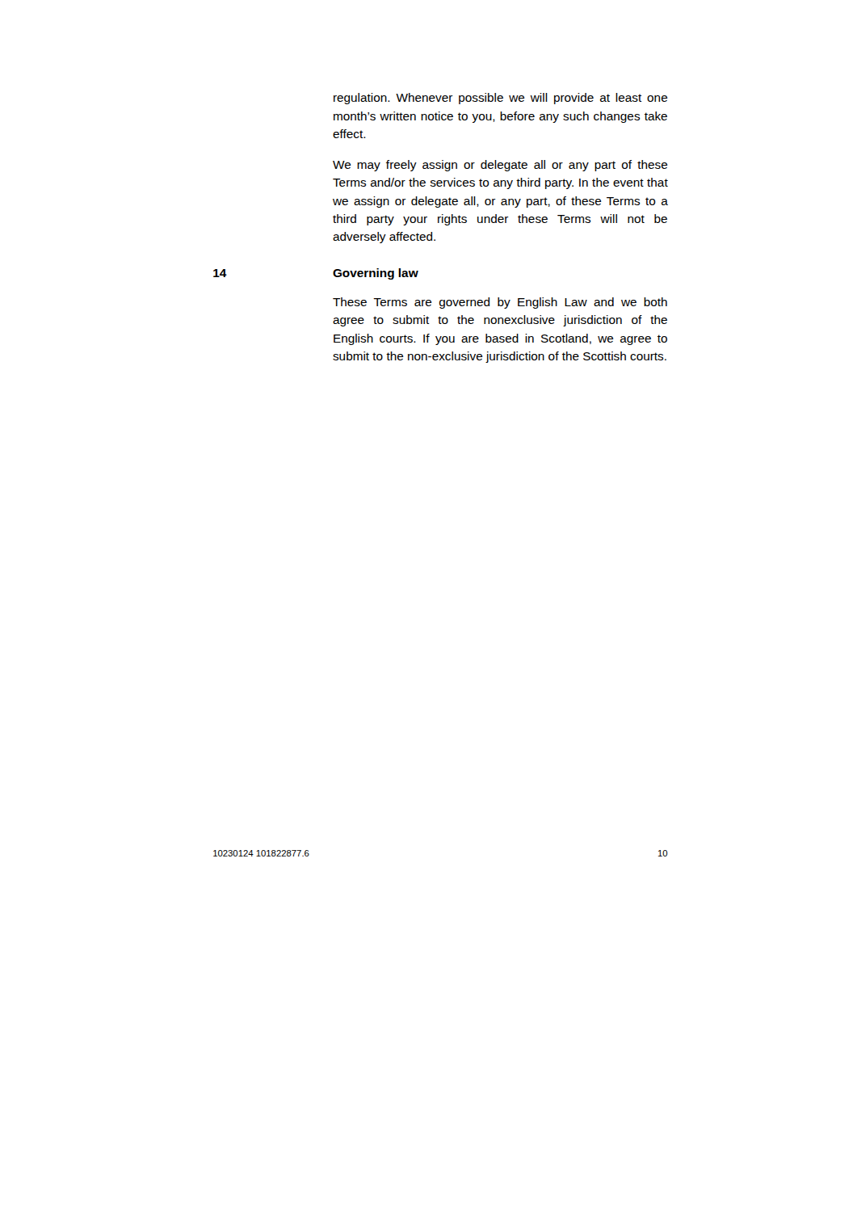regulation. Whenever possible we will provide at least one month’s written notice to you, before any such changes take effect.
We may freely assign or delegate all or any part of these Terms and/or the services to any third party. In the event that we assign or delegate all, or any part, of these Terms to a third party your rights under these Terms will not be adversely affected.
14
Governing law
These Terms are governed by English Law and we both agree to submit to the nonexclusive jurisdiction of the English courts. If you are based in Scotland, we agree to submit to the non-exclusive jurisdiction of the Scottish courts.
10230124 101822877.6 10